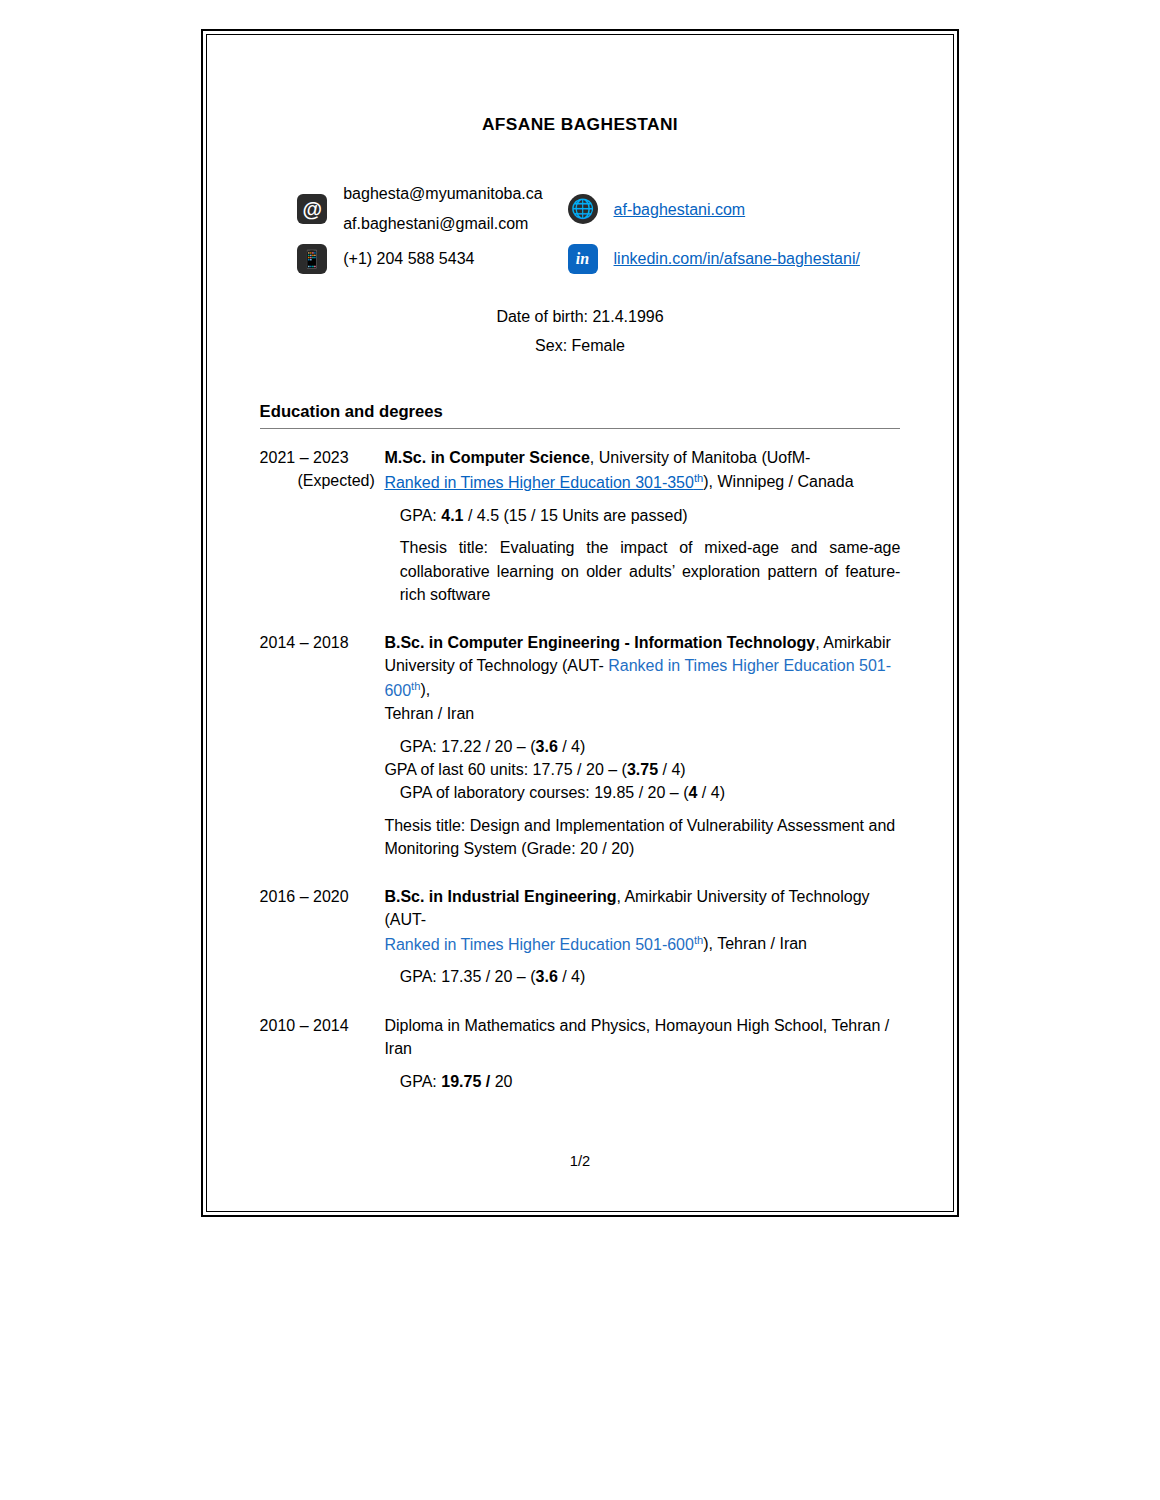AFSANE BAGHESTANI
| @ | baghesta@myumanitoba.ca af.baghestani@gmail.com | 🌐 | af-baghestani.com |
| 📱 | (+1) 204 588 5434 | in | linkedin.com/in/afsane-baghestani/ |
Date of birth: 21.4.1996
Sex: Female
Education and degrees
| 2021 – 2023 (Expected) | M.Sc. in Computer Science , University of Manitoba (UofM- Ranked in Times Higher Education 301-350 th ), Winnipeg / Canada GPA: 4.1 / 4.5 (15 / 15 Units are passed) Thesis title: Evaluating the impact of mixed-age and same-age collaborative learning on older adults’ exploration pattern of feature-rich software |
| 2014 – 2018 | B.Sc. in Computer Engineering - Information Technology , Amirkabir University of Technology (AUT- Ranked in Times Higher Education 501-600 th ), Tehran / Iran GPA: 17.22 / 20 – ( 3.6 / 4) GPA of last 60 units: 17.75 / 20 – ( 3.75 / 4) GPA of laboratory courses: 19.85 / 20 – ( 4 / 4) Thesis title: Design and Implementation of Vulnerability Assessment and Monitoring System (Grade: 20 / 20) |
| 2016 – 2020 | B.Sc. in Industrial Engineering , Amirkabir University of Technology (AUT- Ranked in Times Higher Education 501-600 th ), Tehran / Iran GPA: 17.35 / 20 – ( 3.6 / 4) |
| 2010 – 2014 | Diploma in Mathematics and Physics, Homayoun High School, Tehran / Iran GPA: 19.75 / 20 |
1/2